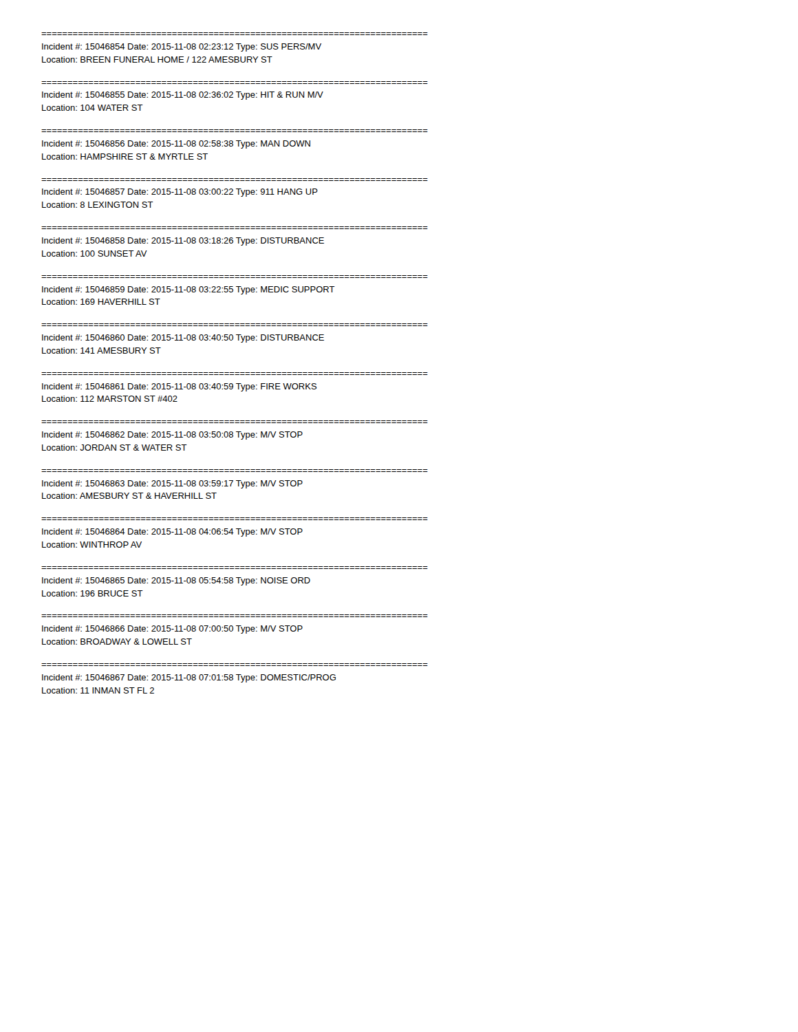==========================================================================
Incident #: 15046854 Date: 2015-11-08 02:23:12 Type: SUS PERS/MV
Location: BREEN FUNERAL HOME / 122 AMESBURY ST
==========================================================================
Incident #: 15046855 Date: 2015-11-08 02:36:02 Type: HIT & RUN M/V
Location: 104 WATER ST
==========================================================================
Incident #: 15046856 Date: 2015-11-08 02:58:38 Type: MAN DOWN
Location: HAMPSHIRE ST & MYRTLE ST
==========================================================================
Incident #: 15046857 Date: 2015-11-08 03:00:22 Type: 911 HANG UP
Location: 8 LEXINGTON ST
==========================================================================
Incident #: 15046858 Date: 2015-11-08 03:18:26 Type: DISTURBANCE
Location: 100 SUNSET AV
==========================================================================
Incident #: 15046859 Date: 2015-11-08 03:22:55 Type: MEDIC SUPPORT
Location: 169 HAVERHILL ST
==========================================================================
Incident #: 15046860 Date: 2015-11-08 03:40:50 Type: DISTURBANCE
Location: 141 AMESBURY ST
==========================================================================
Incident #: 15046861 Date: 2015-11-08 03:40:59 Type: FIRE WORKS
Location: 112 MARSTON ST #402
==========================================================================
Incident #: 15046862 Date: 2015-11-08 03:50:08 Type: M/V STOP
Location: JORDAN ST & WATER ST
==========================================================================
Incident #: 15046863 Date: 2015-11-08 03:59:17 Type: M/V STOP
Location: AMESBURY ST & HAVERHILL ST
==========================================================================
Incident #: 15046864 Date: 2015-11-08 04:06:54 Type: M/V STOP
Location: WINTHROP AV
==========================================================================
Incident #: 15046865 Date: 2015-11-08 05:54:58 Type: NOISE ORD
Location: 196 BRUCE ST
==========================================================================
Incident #: 15046866 Date: 2015-11-08 07:00:50 Type: M/V STOP
Location: BROADWAY & LOWELL ST
==========================================================================
Incident #: 15046867 Date: 2015-11-08 07:01:58 Type: DOMESTIC/PROG
Location: 11 INMAN ST FL 2